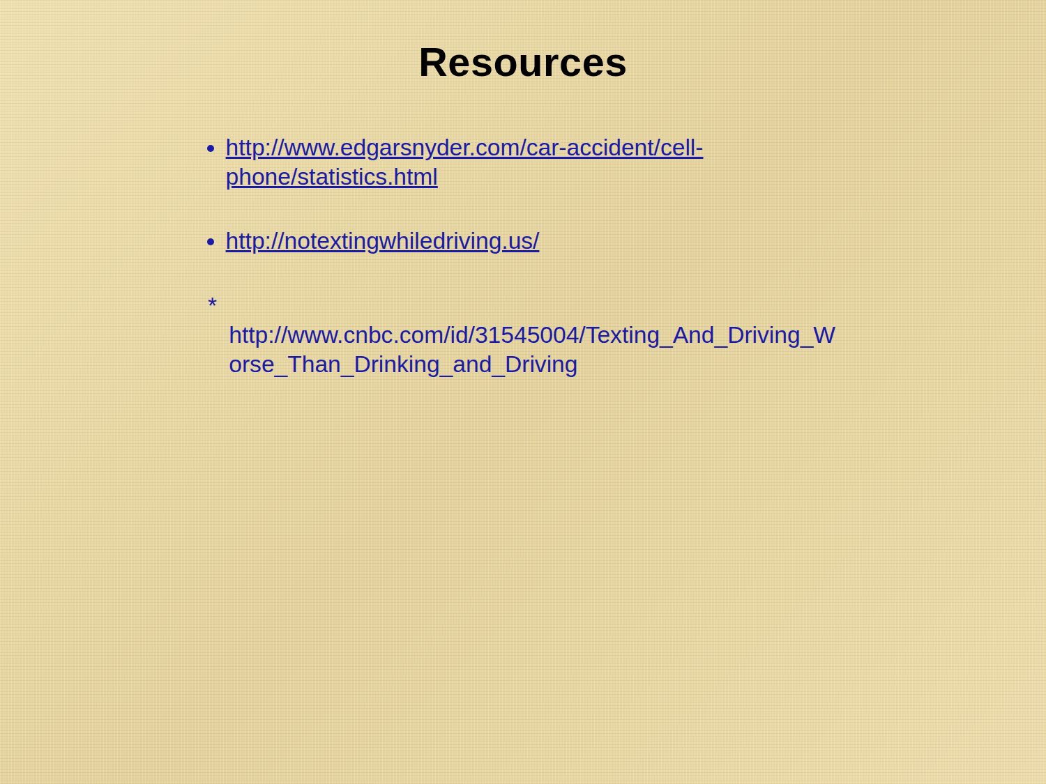Resources
http://www.edgarsnyder.com/car-accident/cell-phone/statistics.html
http://notextingwhiledriving.us/
* http://www.cnbc.com/id/31545004/Texting_And_Driving_Worse_Than_Drinking_and_Driving